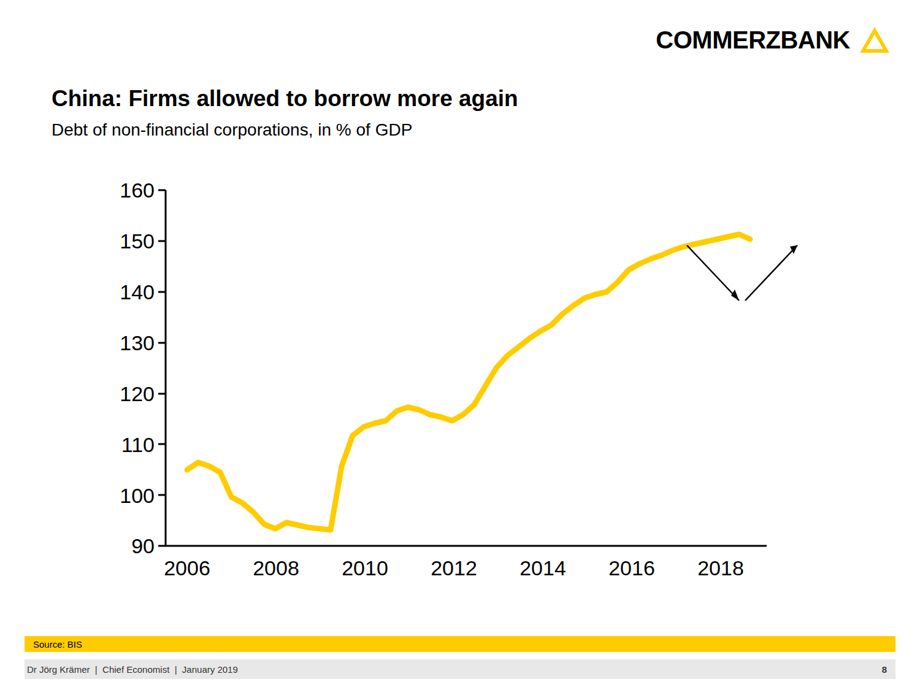COMMERZBANK
China: Firms allowed to borrow more again
Debt of non-financial corporations, in % of GDP
160 150 140 130 120 110 100 90 2006 2008 2010 2012 2014 2016 2018
Source: BIS
Dr Jörg Krämer | Chief Economist | January 2019
8